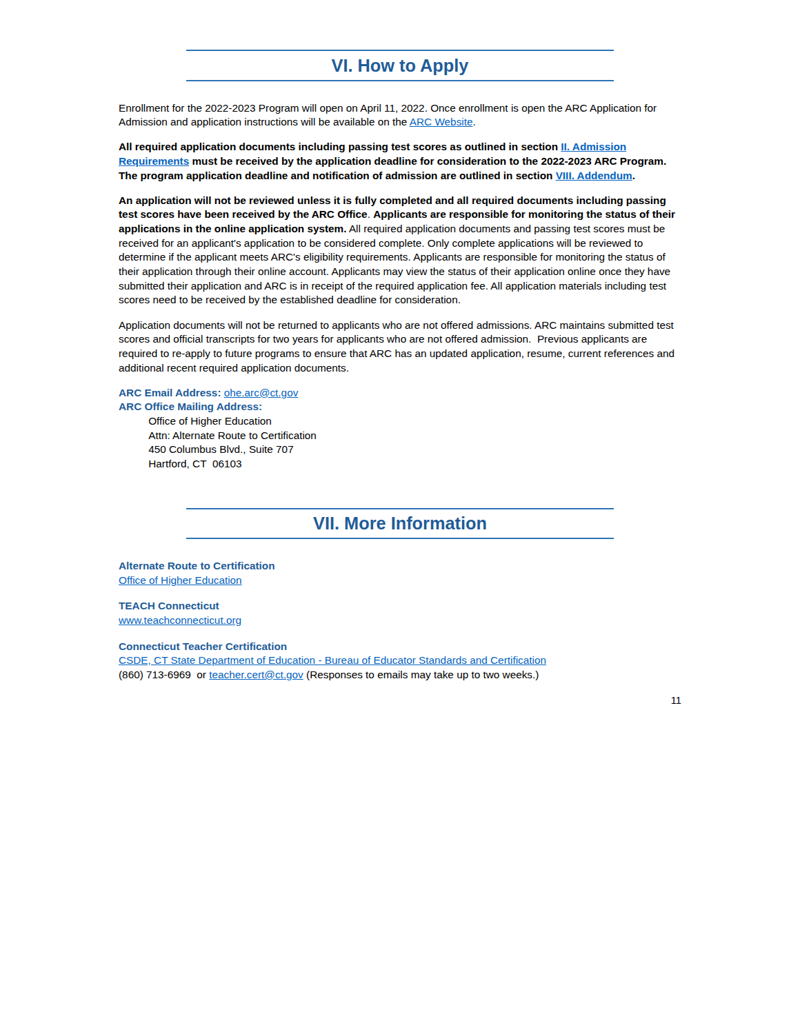VI. How to Apply
Enrollment for the 2022-2023 Program will open on April 11, 2022. Once enrollment is open the ARC Application for Admission and application instructions will be available on the ARC Website.
All required application documents including passing test scores as outlined in section II. Admission Requirements must be received by the application deadline for consideration to the 2022-2023 ARC Program. The program application deadline and notification of admission are outlined in section VIII. Addendum.
An application will not be reviewed unless it is fully completed and all required documents including passing test scores have been received by the ARC Office. Applicants are responsible for monitoring the status of their applications in the online application system. All required application documents and passing test scores must be received for an applicant's application to be considered complete. Only complete applications will be reviewed to determine if the applicant meets ARC's eligibility requirements. Applicants are responsible for monitoring the status of their application through their online account. Applicants may view the status of their application online once they have submitted their application and ARC is in receipt of the required application fee. All application materials including test scores need to be received by the established deadline for consideration.
Application documents will not be returned to applicants who are not offered admissions. ARC maintains submitted test scores and official transcripts for two years for applicants who are not offered admission. Previous applicants are required to re-apply to future programs to ensure that ARC has an updated application, resume, current references and additional recent required application documents.
ARC Email Address: ohe.arc@ct.gov
ARC Office Mailing Address:
Office of Higher Education
Attn: Alternate Route to Certification
450 Columbus Blvd., Suite 707
Hartford, CT 06103
VII. More Information
Alternate Route to Certification
Office of Higher Education
TEACH Connecticut
www.teachconnecticut.org
Connecticut Teacher Certification
CSDE, CT State Department of Education - Bureau of Educator Standards and Certification
(860) 713-6969 or teacher.cert@ct.gov (Responses to emails may take up to two weeks.)
11